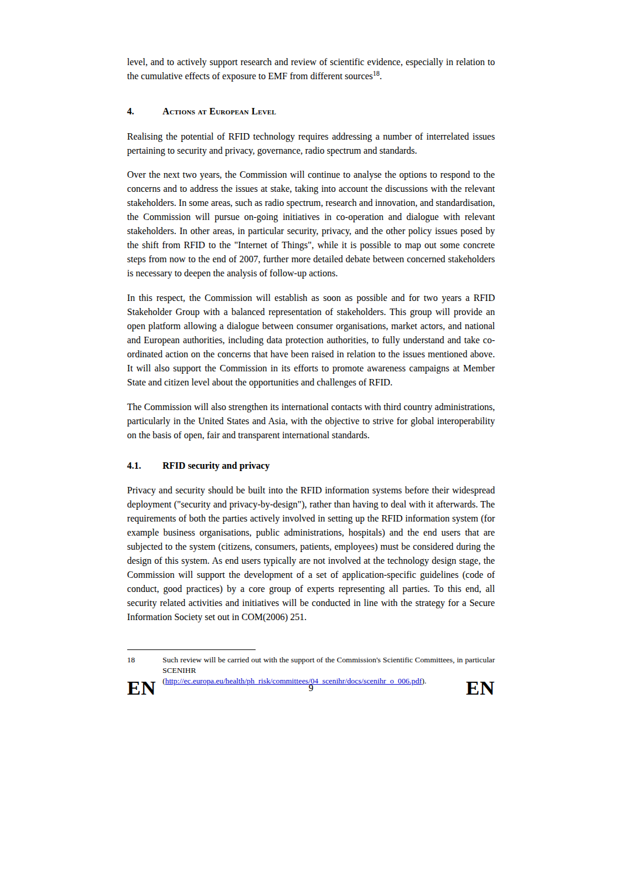level, and to actively support research and review of scientific evidence, especially in relation to the cumulative effects of exposure to EMF from different sources18.
4. Actions at European Level
Realising the potential of RFID technology requires addressing a number of interrelated issues pertaining to security and privacy, governance, radio spectrum and standards.
Over the next two years, the Commission will continue to analyse the options to respond to the concerns and to address the issues at stake, taking into account the discussions with the relevant stakeholders. In some areas, such as radio spectrum, research and innovation, and standardisation, the Commission will pursue on-going initiatives in co-operation and dialogue with relevant stakeholders. In other areas, in particular security, privacy, and the other policy issues posed by the shift from RFID to the "Internet of Things", while it is possible to map out some concrete steps from now to the end of 2007, further more detailed debate between concerned stakeholders is necessary to deepen the analysis of follow-up actions.
In this respect, the Commission will establish as soon as possible and for two years a RFID Stakeholder Group with a balanced representation of stakeholders. This group will provide an open platform allowing a dialogue between consumer organisations, market actors, and national and European authorities, including data protection authorities, to fully understand and take co-ordinated action on the concerns that have been raised in relation to the issues mentioned above. It will also support the Commission in its efforts to promote awareness campaigns at Member State and citizen level about the opportunities and challenges of RFID.
The Commission will also strengthen its international contacts with third country administrations, particularly in the United States and Asia, with the objective to strive for global interoperability on the basis of open, fair and transparent international standards.
4.1. RFID security and privacy
Privacy and security should be built into the RFID information systems before their widespread deployment ("security and privacy-by-design"), rather than having to deal with it afterwards. The requirements of both the parties actively involved in setting up the RFID information system (for example business organisations, public administrations, hospitals) and the end users that are subjected to the system (citizens, consumers, patients, employees) must be considered during the design of this system. As end users typically are not involved at the technology design stage, the Commission will support the development of a set of application-specific guidelines (code of conduct, good practices) by a core group of experts representing all parties. To this end, all security related activities and initiatives will be conducted in line with the strategy for a Secure Information Society set out in COM(2006) 251.
18
Such review will be carried out with the support of the Commission's Scientific Committees, in particular SCENIHR
(http://ec.europa.eu/health/ph_risk/committees/04_scenihr/docs/scenihr_o_006.pdf).
EN 9 EN